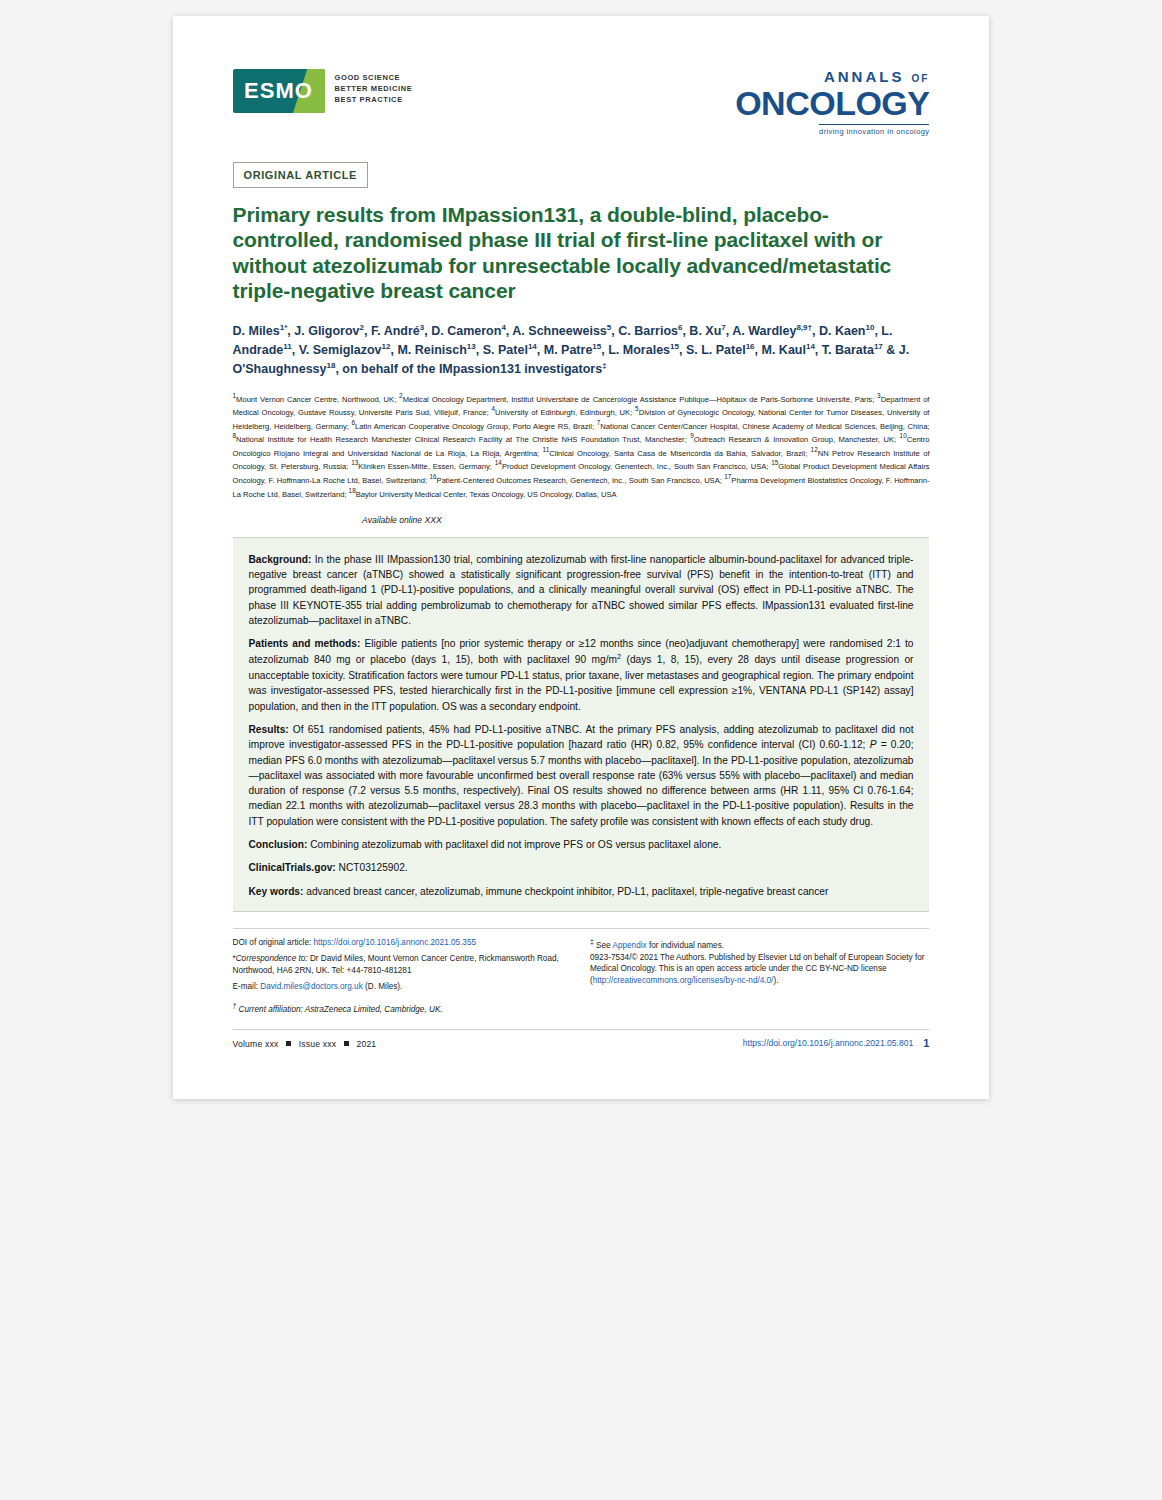ESMO
Good Science
Better Medicine
Best Practice
ANNALS OF
ONCOLOGY
driving innovation in oncology
ORIGINAL ARTICLE
Primary results from IMpassion131, a double-blind, placebo-controlled, randomised phase III trial of first-line paclitaxel with or without atezolizumab for unresectable locally advanced/metastatic triple-negative breast cancer
D. Miles1*, J. Gligorov2, F. André3, D. Cameron4, A. Schneeweiss5, C. Barrios6, B. Xu7, A. Wardley8,9†, D. Kaen10, L. Andrade11, V. Semiglazov12, M. Reinisch13, S. Patel14, M. Patre15, L. Morales15, S. L. Patel16, M. Kaul14, T. Barata17 & J. O'Shaughnessy18, on behalf of the IMpassion131 investigators‡
1Mount Vernon Cancer Centre, Northwood, UK; 2Medical Oncology Department, Institut Universitaire de Cancérologie Assistance Publique—Hôpitaux de Paris-Sorbonne Université, Paris; 3Department of Medical Oncology, Gustave Roussy, Université Paris Sud, Villejuif, France; 4University of Edinburgh, Edinburgh, UK; 5Division of Gynecologic Oncology, National Center for Tumor Diseases, University of Heidelberg, Heidelberg, Germany; 6Latin American Cooperative Oncology Group, Porto Alegre RS, Brazil; 7National Cancer Center/Cancer Hospital, Chinese Academy of Medical Sciences, Beijing, China; 8National Institute for Health Research Manchester Clinical Research Facility at The Christie NHS Foundation Trust, Manchester; 9Outreach Research & Innovation Group, Manchester, UK; 10Centro Oncológico Riojano Integral and Universidad Nacional de La Rioja, La Rioja, Argentina; 11Clinical Oncology, Santa Casa de Misericórdia da Bahia, Salvador, Brazil; 12NN Petrov Research Institute of Oncology, St. Petersburg, Russia; 13Kliniken Essen-Mitte, Essen, Germany; 14Product Development Oncology, Genentech, Inc., South San Francisco, USA; 15Global Product Development Medical Affairs Oncology, F. Hoffmann-La Roche Ltd, Basel, Switzerland; 16Patient-Centered Outcomes Research, Genentech, Inc., South San Francisco, USA; 17Pharma Development Biostatistics Oncology, F. Hoffmann-La Roche Ltd, Basel, Switzerland; 18Baylor University Medical Center, Texas Oncology, US Oncology, Dallas, USA
Available online XXX
Background: In the phase III IMpassion130 trial, combining atezolizumab with first-line nanoparticle albumin-bound-paclitaxel for advanced triple-negative breast cancer (aTNBC) showed a statistically significant progression-free survival (PFS) benefit in the intention-to-treat (ITT) and programmed death-ligand 1 (PD-L1)-positive populations, and a clinically meaningful overall survival (OS) effect in PD-L1-positive aTNBC. The phase III KEYNOTE-355 trial adding pembrolizumab to chemotherapy for aTNBC showed similar PFS effects. IMpassion131 evaluated first-line atezolizumab—paclitaxel in aTNBC.
Patients and methods: Eligible patients [no prior systemic therapy or ≥12 months since (neo)adjuvant chemotherapy] were randomised 2:1 to atezolizumab 840 mg or placebo (days 1, 15), both with paclitaxel 90 mg/m2 (days 1, 8, 15), every 28 days until disease progression or unacceptable toxicity. Stratification factors were tumour PD-L1 status, prior taxane, liver metastases and geographical region. The primary endpoint was investigator-assessed PFS, tested hierarchically first in the PD-L1-positive [immune cell expression ≥1%, VENTANA PD-L1 (SP142) assay] population, and then in the ITT population. OS was a secondary endpoint.
Results: Of 651 randomised patients, 45% had PD-L1-positive aTNBC. At the primary PFS analysis, adding atezolizumab to paclitaxel did not improve investigator-assessed PFS in the PD-L1-positive population [hazard ratio (HR) 0.82, 95% confidence interval (CI) 0.60-1.12; P = 0.20; median PFS 6.0 months with atezolizumab—paclitaxel versus 5.7 months with placebo—paclitaxel]. In the PD-L1-positive population, atezolizumab—paclitaxel was associated with more favourable unconfirmed best overall response rate (63% versus 55% with placebo—paclitaxel) and median duration of response (7.2 versus 5.5 months, respectively). Final OS results showed no difference between arms (HR 1.11, 95% CI 0.76-1.64; median 22.1 months with atezolizumab—paclitaxel versus 28.3 months with placebo—paclitaxel in the PD-L1-positive population). Results in the ITT population were consistent with the PD-L1-positive population. The safety profile was consistent with known effects of each study drug.
Conclusion: Combining atezolizumab with paclitaxel did not improve PFS or OS versus paclitaxel alone.
ClinicalTrials.gov: NCT03125902.
Key words: advanced breast cancer, atezolizumab, immune checkpoint inhibitor, PD-L1, paclitaxel, triple-negative breast cancer
DOI of original article: https://doi.org/10.1016/j.annonc.2021.05.355
*Correspondence to: Dr David Miles, Mount Vernon Cancer Centre, Rickmansworth Road, Northwood, HA6 2RN, UK. Tel: +44-7810-481281
E-mail: David.miles@doctors.org.uk (D. Miles).
† Current affiliation: AstraZeneca Limited, Cambridge, UK.
‡ See Appendix for individual names.
0923-7534/© 2021 The Authors. Published by Elsevier Ltd on behalf of European Society for Medical Oncology. This is an open access article under the CC BY-NC-ND license (http://creativecommons.org/licenses/by-nc-nd/4.0/).
Volume xxx Issue xxx 2021
https://doi.org/10.1016/j.annonc.2021.05.801 1